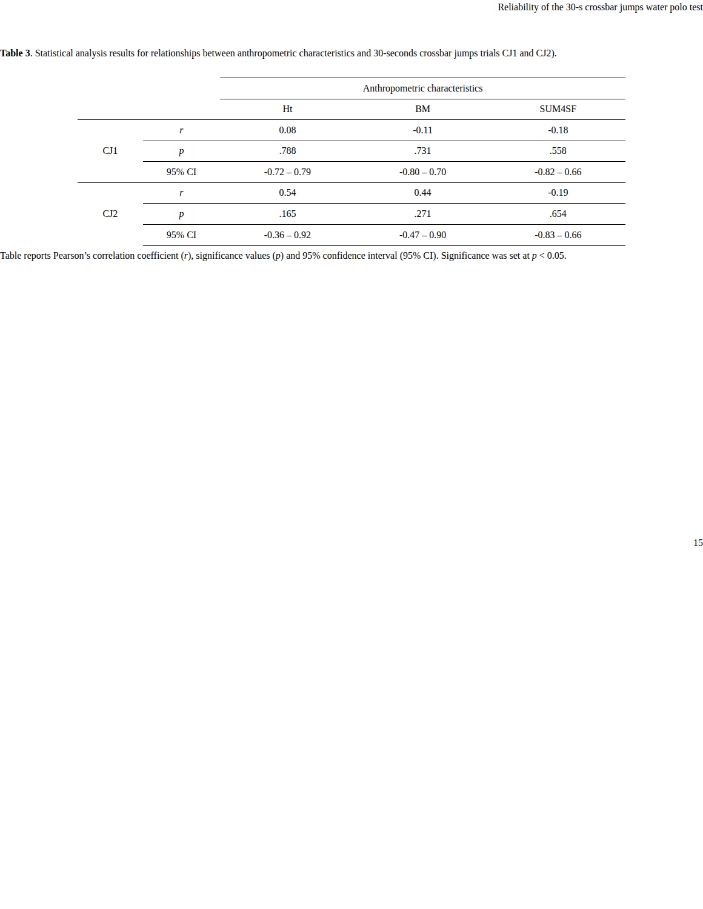Reliability of the 30-s crossbar jumps water polo test
Table 3. Statistical analysis results for relationships between anthropometric characteristics and 30-seconds crossbar jumps trials CJ1 and CJ2).
| | | Anthropometric characteristics |
| | | Ht | BM | SUM4SF |
| CJ1 | r | 0.08 | -0.11 | -0.18 |
| p | .788 | .731 | .558 |
| 95% CI | -0.72 – 0.79 | -0.80 – 0.70 | -0.82 – 0.66 |
| CJ2 | r | 0.54 | 0.44 | -0.19 |
| p | .165 | .271 | .654 |
| 95% CI | -0.36 – 0.92 | -0.47 – 0.90 | -0.83 – 0.66 |
Table reports Pearson’s correlation coefficient (r), significance values (p) and 95% confidence interval (95% CI). Significance was set at p < 0.05.
15